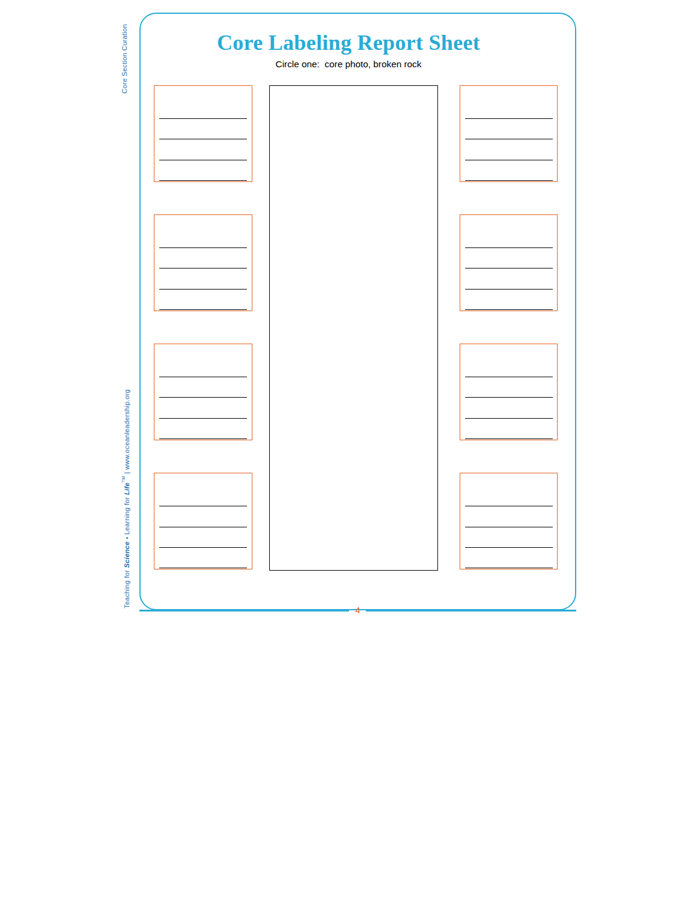Core Section Curation
Teaching for Science • Learning for Life TM | www.oceanleadership.org
Core Labeling Report Sheet
Circle one: core photo, broken rock
4